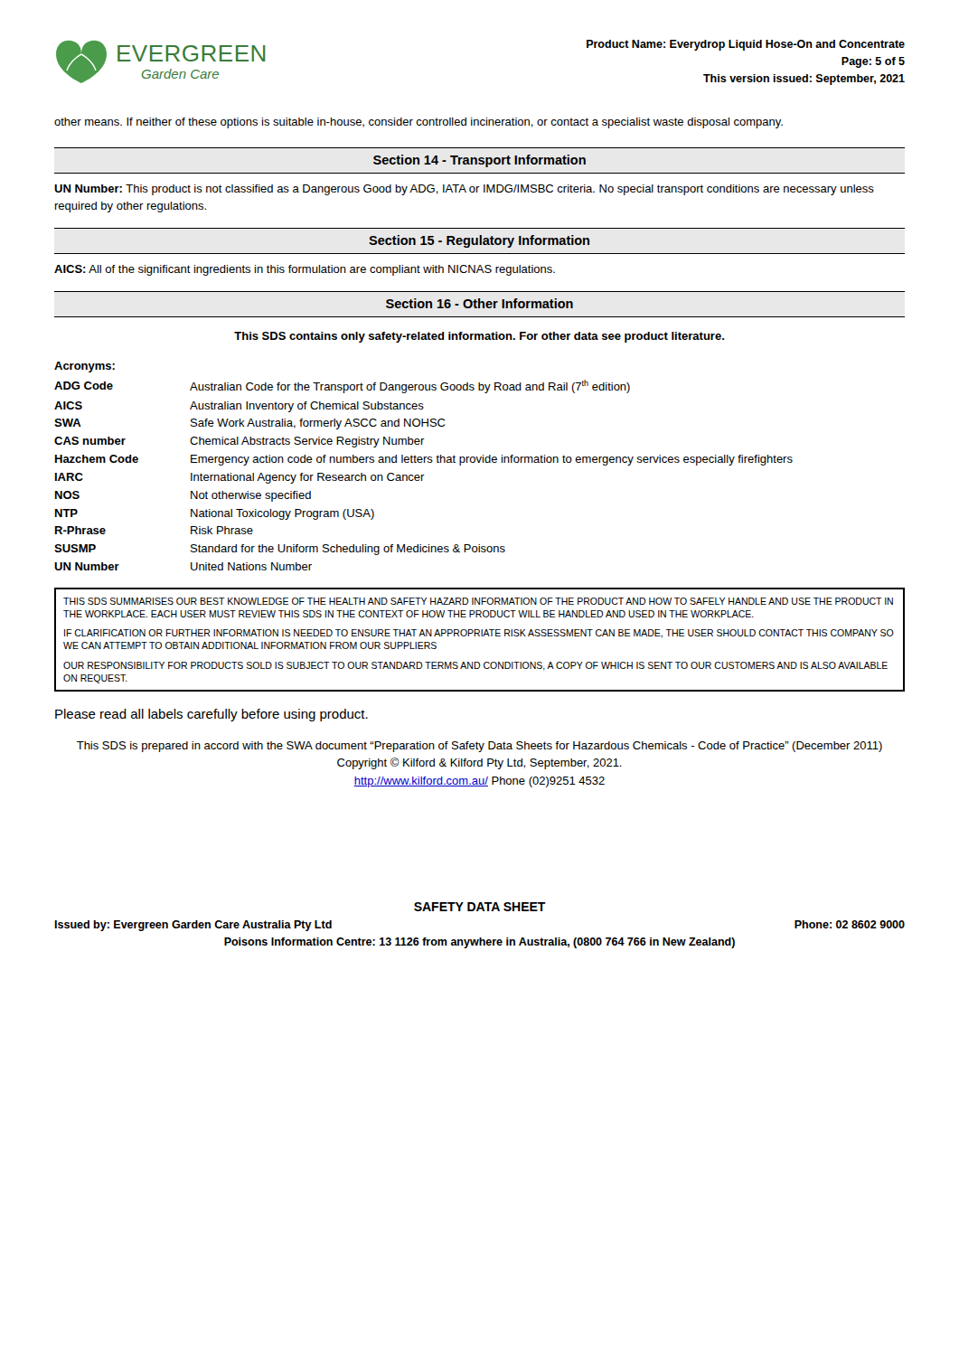EVERGREEN
Garden Care
Product Name: Everydrop Liquid Hose-On and Concentrate
Page: 5 of 5
This version issued: September, 2021
other means. If neither of these options is suitable in-house, consider controlled incineration, or contact a specialist waste disposal company.
Section 14 - Transport Information
UN Number: This product is not classified as a Dangerous Good by ADG, IATA or IMDG/IMSBC criteria. No special transport conditions are necessary unless required by other regulations.
Section 15 - Regulatory Information
AICS: All of the significant ingredients in this formulation are compliant with NICNAS regulations.
Section 16 - Other Information
This SDS contains only safety-related information. For other data see product literature.
Acronyms:
| ADG Code | Australian Code for the Transport of Dangerous Goods by Road and Rail (7 th edition) |
| AICS | Australian Inventory of Chemical Substances |
| SWA | Safe Work Australia, formerly ASCC and NOHSC |
| CAS number | Chemical Abstracts Service Registry Number |
| Hazchem Code | Emergency action code of numbers and letters that provide information to emergency services especially firefighters |
| IARC | International Agency for Research on Cancer |
| NOS | Not otherwise specified |
| NTP | National Toxicology Program (USA) |
| R-Phrase | Risk Phrase |
| SUSMP | Standard for the Uniform Scheduling of Medicines & Poisons |
| UN Number | United Nations Number |
This SDS summarises our best knowledge of the health and safety hazard information of the product and how to safely handle and use the product in the workplace. Each user must review this SDS in the context of how the product will be handled and used in the workplace.
If clarification or further information is needed to ensure that an appropriate risk assessment can be made, the user should contact this company so we can attempt to obtain additional information from our suppliers
Our responsibility for products sold is subject to our standard terms and conditions, a copy of which is sent to our customers and is also available on request.
Please read all labels carefully before using product.
This SDS is prepared in accord with the SWA document “Preparation of Safety Data Sheets for Hazardous Chemicals - Code of Practice” (December 2011)
Copyright © Kilford & Kilford Pty Ltd, September, 2021.
http://www.kilford.com.au/ Phone (02)9251 4532
SAFETY DATA SHEET
Issued by: Evergreen Garden Care Australia Pty Ltd Phone: 02 8602 9000
Poisons Information Centre: 13 1126 from anywhere in Australia, (0800 764 766 in New Zealand)